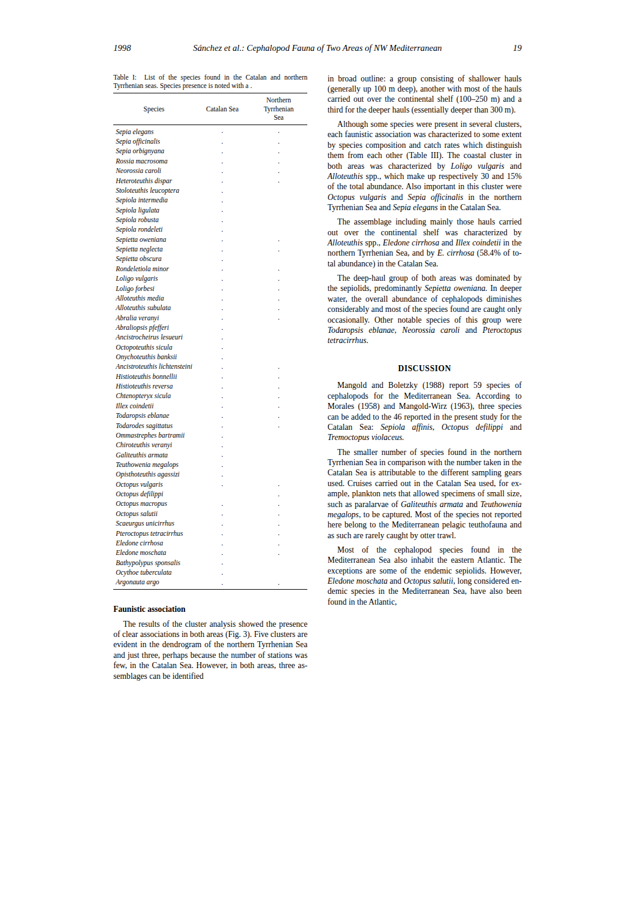1998
Sánchez et al.: Cephalopod Fauna of Two Areas of NW Mediterranean
19
Table I: List of the species found in the Catalan and northern Tyrrhenian seas. Species presence is noted with a .
| Species | Catalan Sea | Northern Tyrrhenian Sea |
| --- | --- | --- |
| Sepia elegans | . | . |
| Sepia officinalis | . | . |
| Sepia orbignyana | . | . |
| Rossia macrosoma | . | . |
| Neorossia caroli | . | . |
| Heteroteuthis dispar | . | . |
| Stoloteuthis leucoptera | . | |
| Sepiola intermedia | . | |
| Sepiola ligulata | . | |
| Sepiola robusta | . | |
| Sepiola rondeleti | . | |
| Sepietta oweniana | . | . |
| Sepietta neglecta | . | . |
| Sepietta obscura | . | |
| Rondeletiola minor | . | . |
| Loligo vulgaris | . | . |
| Loligo forbesi | . | . |
| Alloteuthis media | . | . |
| Alloteuthis subulata | . | . |
| Abralia veranyi | . | . |
| Abraliopsis pfefferi | . | |
| Ancistrocheirus lesueuri | . | |
| Octopoteuthis sicula | . | |
| Onychoteuthis banksii | . | |
| Ancistroteuthis lichtensteini | . | . |
| Histioteuthis bonnellii | . | . |
| Histioteuthis reversa | . | . |
| Chtenopteryx sicula | . | . |
| Illex coindetii | . | . |
| Todaropsis eblanae | . | . |
| Todarodes sagittatus | . | . |
| Ommastrephes bartramii | . | |
| Chiroteuthis veranyi | . | |
| Galiteuthis armata | . | |
| Teuthowenia megalops | . | |
| Opisthoteuthis agassizi | . | |
| Octopus vulgaris | . | . |
| Octopus defilippi | | . |
| Octopus macropus | . | . |
| Octopus salutii | . | . |
| Scaeurgus unicirrhus | . | . |
| Pteroctopus tetracirrhus | . | . |
| Eledone cirrhosa | . | . |
| Eledone moschata | . | . |
| Bathypolypus sponsalis | . | |
| Ocythoe tuberculata | . | |
| Argonauta argo | . | . |
Faunistic association
The results of the cluster analysis showed the presence of clear associations in both areas (Fig. 3). Five clusters are evident in the dendrogram of the northern Tyrrhenian Sea and just three, perhaps because the number of stations was few, in the Catalan Sea. However, in both areas, three assemblages can be identified
in broad outline: a group consisting of shallower hauls (generally up 100 m deep), another with most of the hauls carried out over the continental shelf (100–250 m) and a third for the deeper hauls (essentially deeper than 300 m).
Although some species were present in several clusters, each faunistic association was characterized to some extent by species composition and catch rates which distinguish them from each other (Table III). The coastal cluster in both areas was characterized by Loligo vulgaris and Alloteuthis spp., which make up respectively 30 and 15% of the total abundance. Also important in this cluster were Octopus vulgaris and Sepia officinalis in the northern Tyrrhenian Sea and Sepia elegans in the Catalan Sea.
The assemblage including mainly those hauls carried out over the continental shelf was characterized by Alloteuthis spp., Eledone cirrhosa and Illex coindetii in the northern Tyrrhenian Sea, and by E. cirrhosa (58.4% of total abundance) in the Catalan Sea.
The deep-haul group of both areas was dominated by the sepiolids, predominantly Sepietta oweniana. In deeper water, the overall abundance of cephalopods diminishes considerably and most of the species found are caught only occasionally. Other notable species of this group were Todaropsis eblanae, Neorossia caroli and Pteroctopus tetracirrhus.
DISCUSSION
Mangold and Boletzky (1988) report 59 species of cephalopods for the Mediterranean Sea. According to Morales (1958) and Mangold-Wirz (1963), three species can be added to the 46 reported in the present study for the Catalan Sea: Sepiola affinis, Octopus defilippi and Tremoctopus violaceus.
The smaller number of species found in the northern Tyrrhenian Sea in comparison with the number taken in the Catalan Sea is attributable to the different sampling gears used. Cruises carried out in the Catalan Sea used, for example, plankton nets that allowed specimens of small size, such as paralarvae of Galiteuthis armata and Teuthowenia megalops, to be captured. Most of the species not reported here belong to the Mediterranean pelagic teuthofauna and as such are rarely caught by otter trawl.
Most of the cephalopod species found in the Mediterranean Sea also inhabit the eastern Atlantic. The exceptions are some of the endemic sepiolids. However, Eledone moschata and Octopus salutii, long considered endemic species in the Mediterranean Sea, have also been found in the Atlantic,